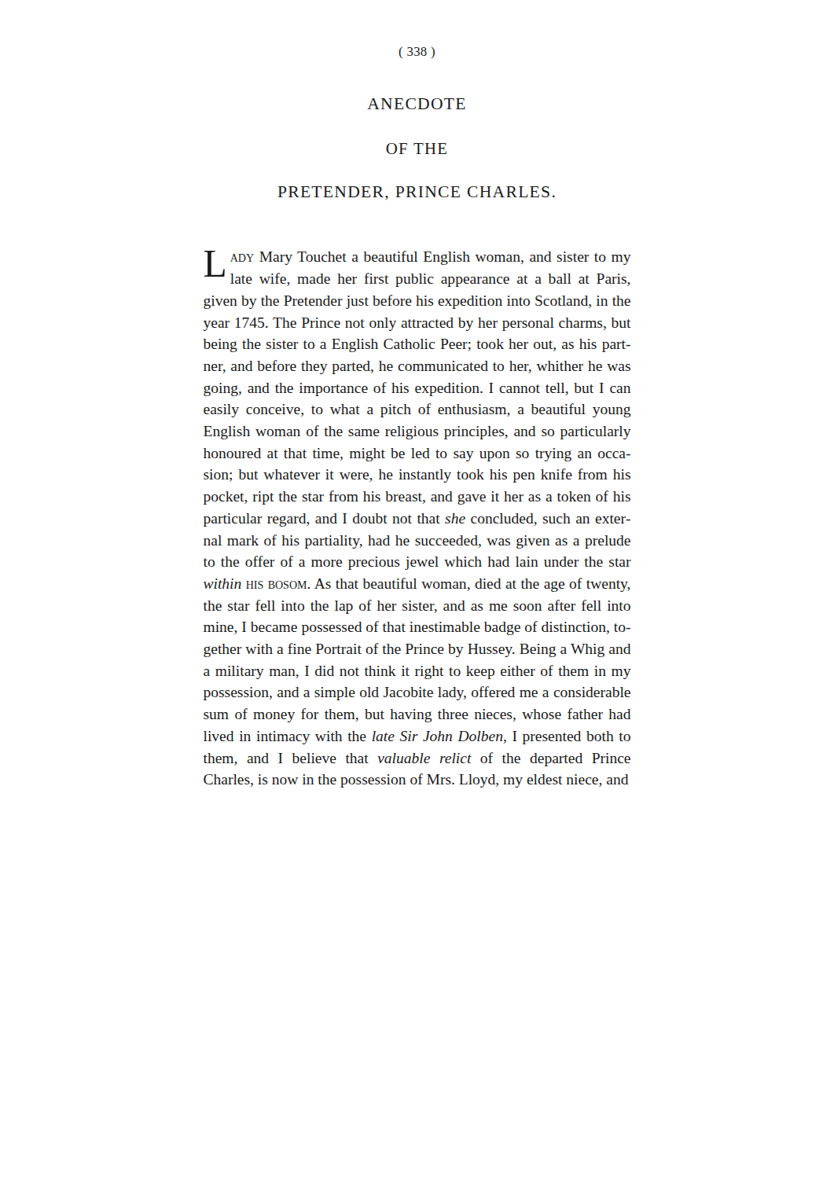( 338 )
ANECDOTE
OF THE
PRETENDER, PRINCE CHARLES.
Lady Mary Touchet a beautiful English woman, and sister to my late wife, made her first public appearance at a ball at Paris, given by the Pretender just before his expedition into Scotland, in the year 1745. The Prince not only attracted by her personal charms, but being the sister to a English Catholic Peer; took her out, as his partner, and before they parted, he communicated to her, whither he was going, and the importance of his expedition. I cannot tell, but I can easily conceive, to what a pitch of enthusiasm, a beautiful young English woman of the same religious principles, and so particularly honoured at that time, might be led to say upon so trying an occasion; but whatever it were, he instantly took his pen knife from his pocket, ript the star from his breast, and gave it her as a token of his particular regard, and I doubt not that she concluded, such an external mark of his partiality, had he succeeded, was given as a prelude to the offer of a more precious jewel which had lain under the star within his bosom. As that beautiful woman, died at the age of twenty, the star fell into the lap of her sister, and as me soon after fell into mine, I became possessed of that inestimable badge of distinction, together with a fine Portrait of the Prince by Hussey. Being a Whig and a military man, I did not think it right to keep either of them in my possession, and a simple old Jacobite lady, offered me a considerable sum of money for them, but having three nieces, whose father had lived in intimacy with the late Sir John Dolben, I presented both to them, and I believe that valuable relict of the departed Prince Charles, is now in the possession of Mrs. Lloyd, my eldest niece, and